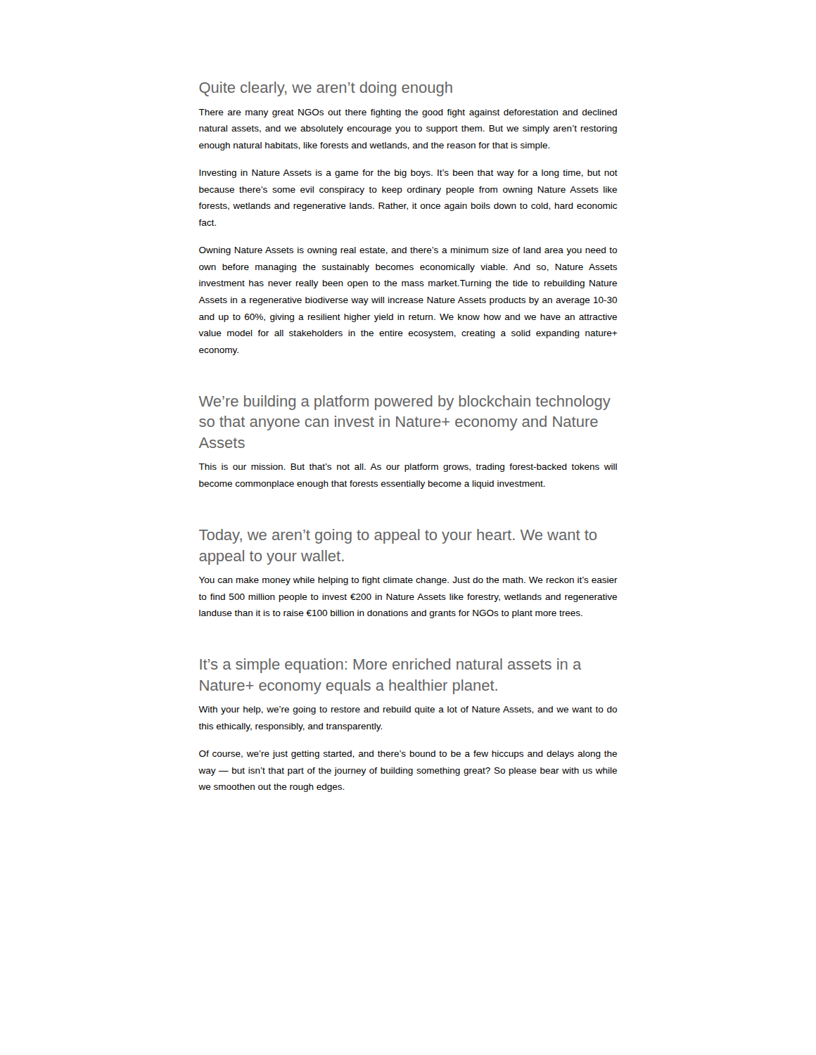Quite clearly, we aren’t doing enough
There are many great NGOs out there fighting the good fight against deforestation and declined natural assets, and we absolutely encourage you to support them. But we simply aren’t restoring enough natural habitats, like forests and wetlands, and the reason for that is simple.
Investing in Nature Assets is a game for the big boys. It’s been that way for a long time, but not because there’s some evil conspiracy to keep ordinary people from owning Nature Assets like forests, wetlands and regenerative lands. Rather, it once again boils down to cold, hard economic fact.
Owning Nature Assets is owning real estate, and there’s a minimum size of land area you need to own before managing the sustainably becomes economically viable. And so, Nature Assets investment has never really been open to the mass market.Turning the tide to rebuilding Nature Assets in a regenerative biodiverse way will increase Nature Assets products by an average 10-30 and up to 60%, giving a resilient higher yield in return. We know how and we have an attractive value model for all stakeholders in the entire ecosystem, creating a solid expanding nature+ economy.
We’re building a platform powered by blockchain technology so that anyone can invest in Nature+ economy and Nature Assets
This is our mission. But that’s not all. As our platform grows, trading forest-backed tokens will become commonplace enough that forests essentially become a liquid investment.
Today, we aren’t going to appeal to your heart. We want to appeal to your wallet.
You can make money while helping to fight climate change. Just do the math. We reckon it’s easier to find 500 million people to invest €200 in Nature Assets like forestry, wetlands and regenerative landuse than it is to raise €100 billion in donations and grants for NGOs to plant more trees.
It’s a simple equation: More enriched natural assets in a Nature+ economy equals a healthier planet.
With your help, we’re going to restore and rebuild quite a lot of Nature Assets, and we want to do this ethically, responsibly, and transparently.
Of course, we’re just getting started, and there’s bound to be a few hiccups and delays along the way — but isn’t that part of the journey of building something great? So please bear with us while we smoothen out the rough edges.